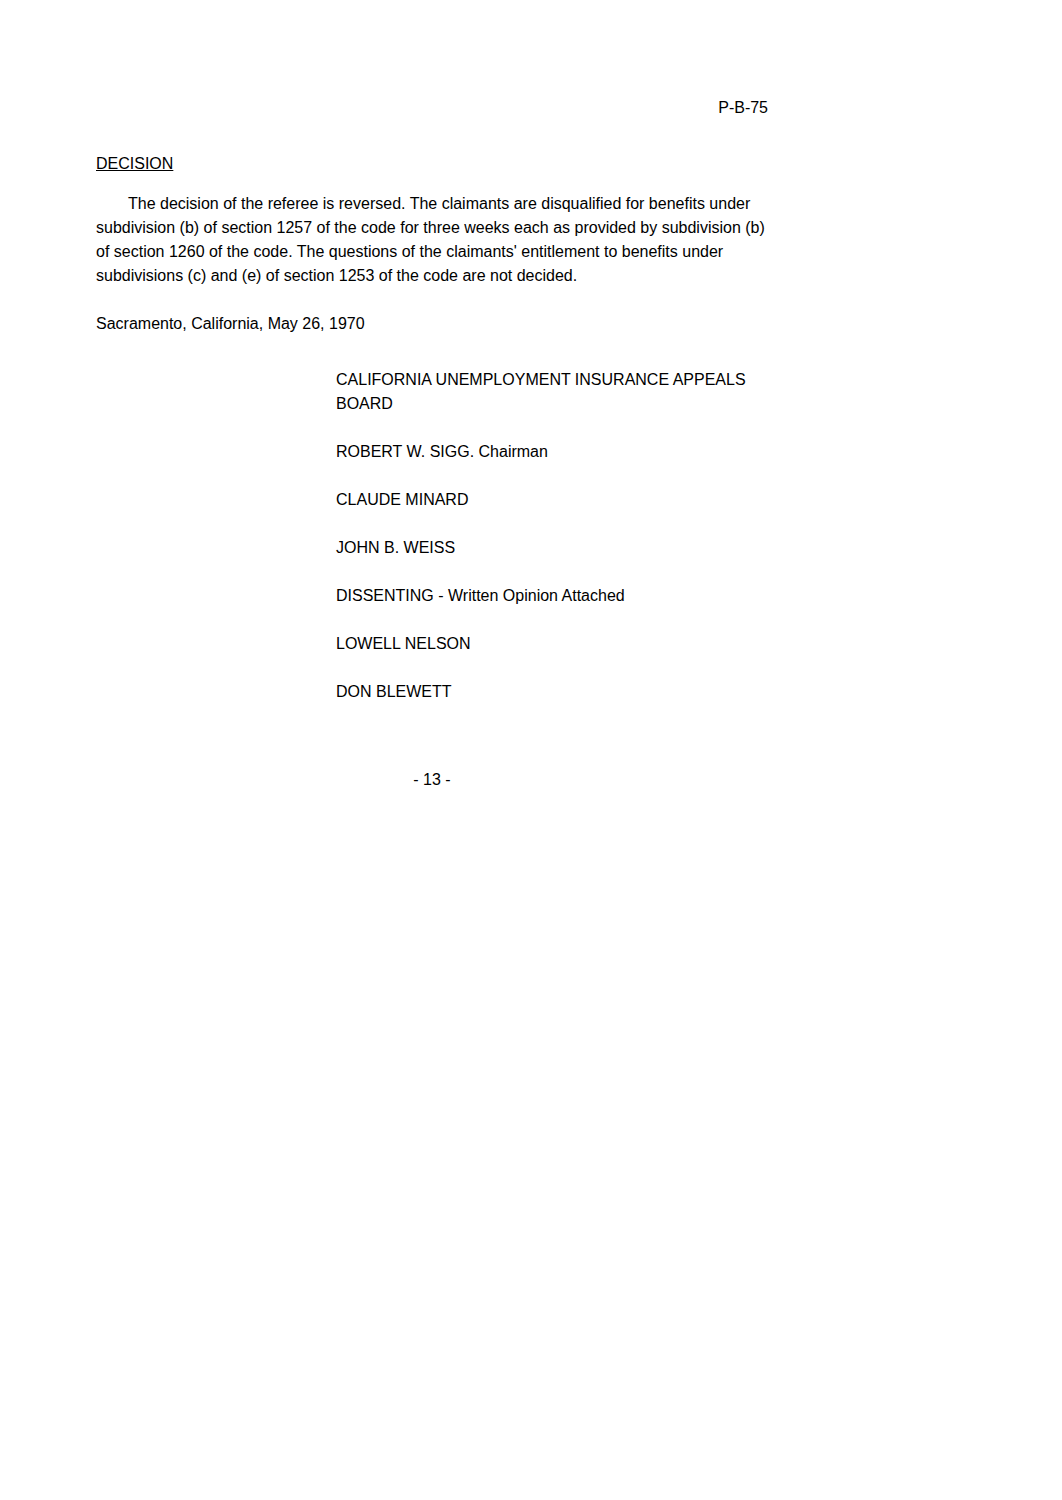P-B-75
DECISION
The decision of the referee is reversed. The claimants are disqualified for benefits under subdivision (b) of section 1257 of the code for three weeks each as provided by subdivision (b) of section 1260 of the code. The questions of the claimants' entitlement to benefits under subdivisions (c) and (e) of section 1253 of the code are not decided.
Sacramento, California, May 26, 1970
CALIFORNIA UNEMPLOYMENT INSURANCE APPEALS BOARD
ROBERT W. SIGG. Chairman
CLAUDE MINARD
JOHN B. WEISS
DISSENTING - Written Opinion Attached
LOWELL NELSON
DON BLEWETT
- 13 -